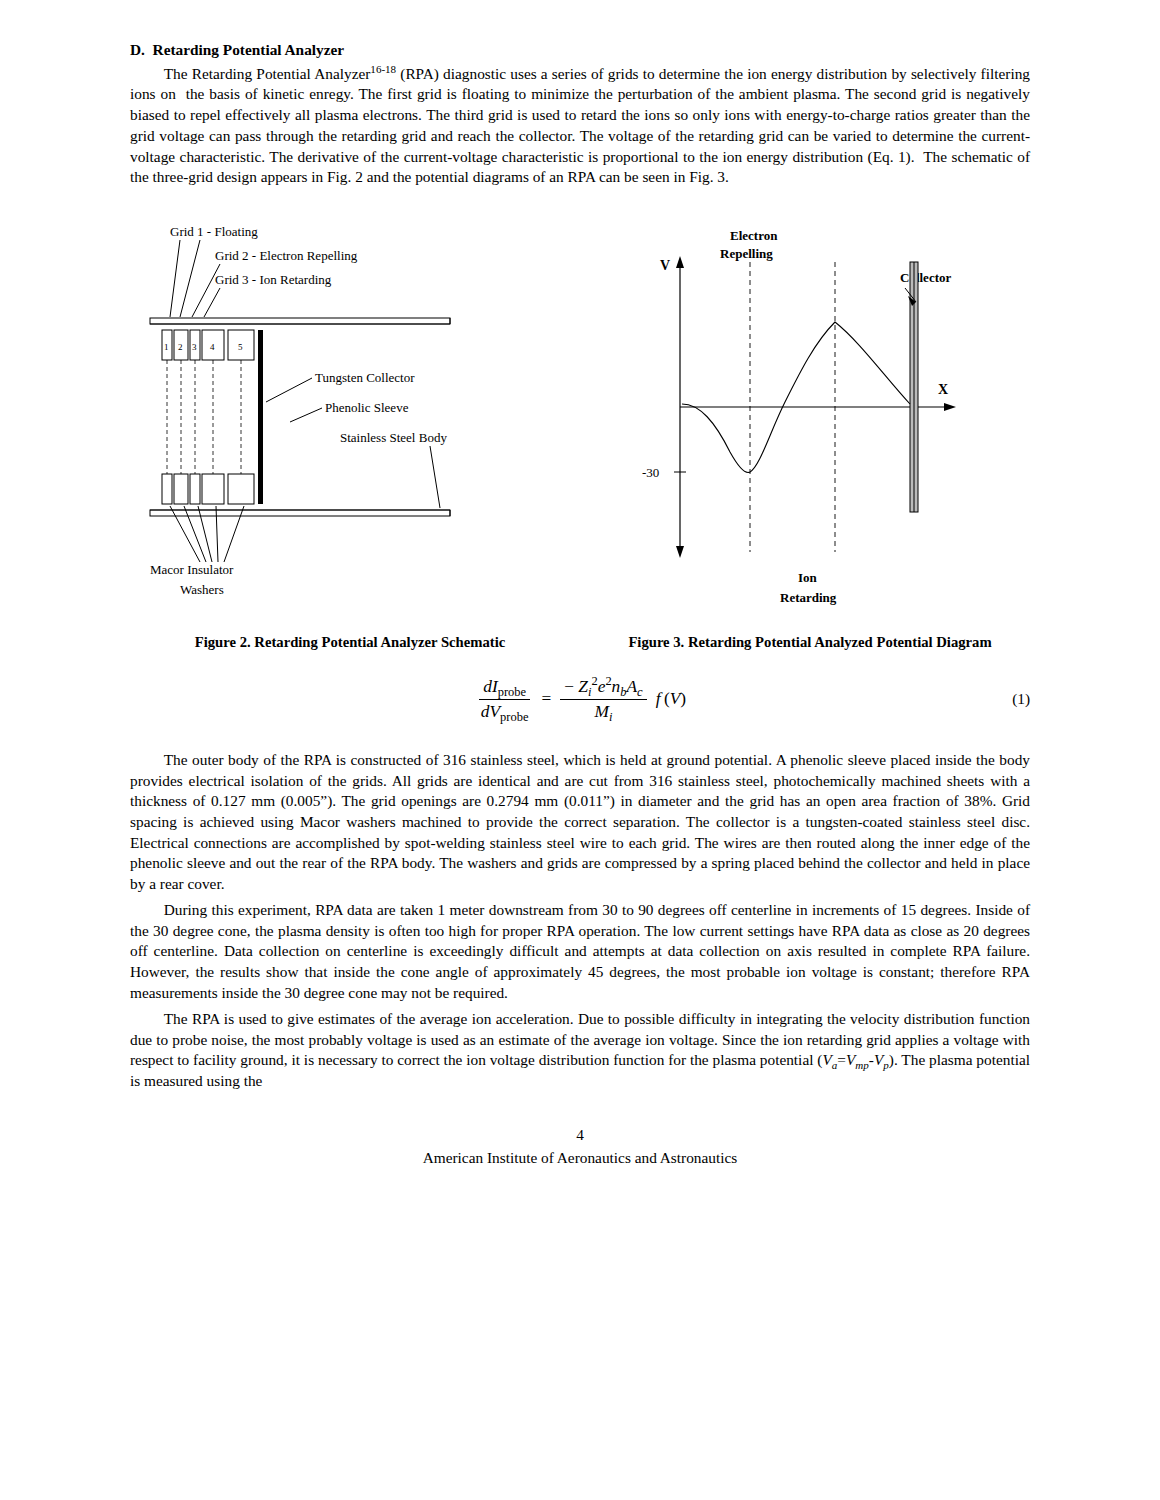D. Retarding Potential Analyzer
The Retarding Potential Analyzer16-18 (RPA) diagnostic uses a series of grids to determine the ion energy distribution by selectively filtering ions on the basis of kinetic enregy. The first grid is floating to minimize the perturbation of the ambient plasma. The second grid is negatively biased to repel effectively all plasma electrons. The third grid is used to retard the ions so only ions with energy-to-charge ratios greater than the grid voltage can pass through the retarding grid and reach the collector. The voltage of the retarding grid can be varied to determine the current-voltage characteristic. The derivative of the current-voltage characteristic is proportional to the ion energy distribution (Eq. 1). The schematic of the three-grid design appears in Fig. 2 and the potential diagrams of an RPA can be seen in Fig. 3.
Grid 1 - Floating Grid 2 - Electron Repelling Grid 3 - Ion Retarding 1 2 3 4 5 Tungsten Collector Phenolic Sleeve Stainless Steel Body Macor Insulator Washers
Figure 2. Retarding Potential Analyzer Schematic
Electron Repelling V Collector X -30 Ion Retarding
Figure 3. Retarding Potential Analyzed Potential Diagram
dIprobe dVprobe = − Zi2e2nb Ac Mi f (V)
(1)
The outer body of the RPA is constructed of 316 stainless steel, which is held at ground potential. A phenolic sleeve placed inside the body provides electrical isolation of the grids. All grids are identical and are cut from 316 stainless steel, photochemically machined sheets with a thickness of 0.127 mm (0.005”). The grid openings are 0.2794 mm (0.011”) in diameter and the grid has an open area fraction of 38%. Grid spacing is achieved using Macor washers machined to provide the correct separation. The collector is a tungsten-coated stainless steel disc. Electrical connections are accomplished by spot-welding stainless steel wire to each grid. The wires are then routed along the inner edge of the phenolic sleeve and out the rear of the RPA body. The washers and grids are compressed by a spring placed behind the collector and held in place by a rear cover.
During this experiment, RPA data are taken 1 meter downstream from 30 to 90 degrees off centerline in increments of 15 degrees. Inside of the 30 degree cone, the plasma density is often too high for proper RPA operation. The low current settings have RPA data as close as 20 degrees off centerline. Data collection on centerline is exceedingly difficult and attempts at data collection on axis resulted in complete RPA failure. However, the results show that inside the cone angle of approximately 45 degrees, the most probable ion voltage is constant; therefore RPA measurements inside the 30 degree cone may not be required.
The RPA is used to give estimates of the average ion acceleration. Due to possible difficulty in integrating the velocity distribution function due to probe noise, the most probably voltage is used as an estimate of the average ion voltage. Since the ion retarding grid applies a voltage with respect to facility ground, it is necessary to correct the ion voltage distribution function for the plasma potential (Va=Vmp-Vp). The plasma potential is measured using the
4
American Institute of Aeronautics and Astronautics